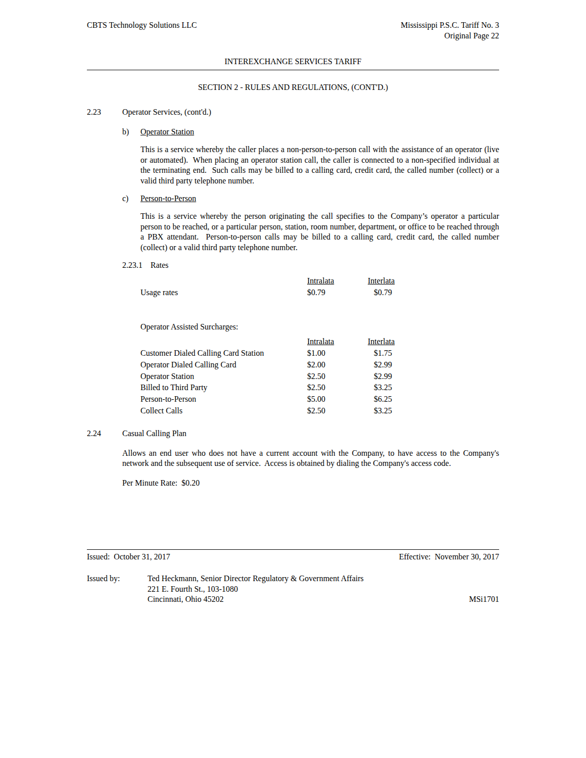CBTS Technology Solutions LLC
Mississippi P.S.C. Tariff No. 3
Original Page 22
INTEREXCHANGE SERVICES TARIFF
SECTION 2 - RULES AND REGULATIONS, (CONT'D.)
2.23
Operator Services, (cont'd.)
b)
Operator Station
This is a service whereby the caller places a non-person-to-person call with the assistance of an operator (live or automated). When placing an operator station call, the caller is connected to a non-specified individual at the terminating end. Such calls may be billed to a calling card, credit card, the called number (collect) or a valid third party telephone number.
c)
Person-to-Person
This is a service whereby the person originating the call specifies to the Company’s operator a particular person to be reached, or a particular person, station, room number, department, or office to be reached through a PBX attendant. Person-to-person calls may be billed to a calling card, credit card, the called number (collect) or a valid third party telephone number.
2.23.1
Rates
| | Intralata | Interlata |
| Usage rates | $0.79 | $0.79 |
Operator Assisted Surcharges:
| | Intralata | Interlata |
| Customer Dialed Calling Card Station | $1.00 | $1.75 |
| Operator Dialed Calling Card | $2.00 | $2.99 |
| Operator Station | $2.50 | $2.99 |
| Billed to Third Party | $2.50 | $3.25 |
| Person-to-Person | $5.00 | $6.25 |
| Collect Calls | $2.50 | $3.25 |
2.24
Casual Calling Plan
Allows an end user who does not have a current account with the Company, to have access to the Company's network and the subsequent use of service. Access is obtained by dialing the Company's access code.
Per Minute Rate: $0.20
Issued: October 31, 2017
Effective: November 30, 2017
Issued by:
Ted Heckmann, Senior Director Regulatory & Government Affairs
221 E. Fourth St., 103-1080
Cincinnati, Ohio 45202 MSi1701